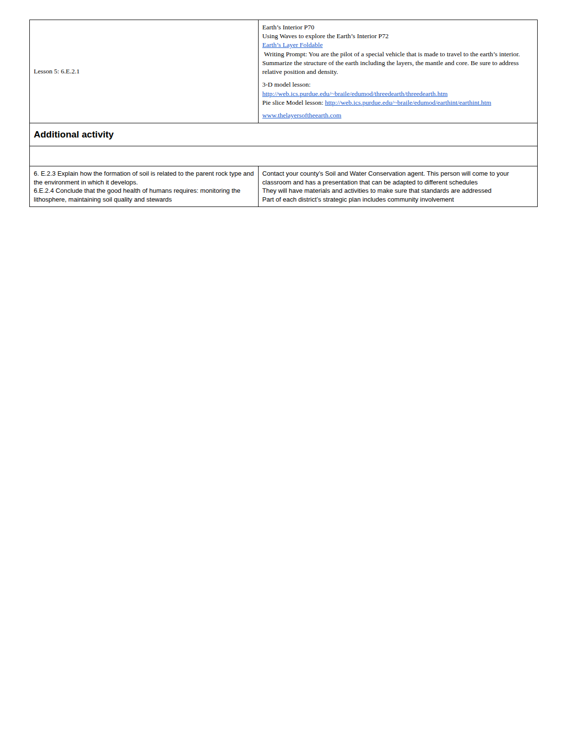| Lesson 5: 6.E.2.1 | Earth’s Interior P70 Using Waves to explore the Earth’s Interior P72 Earth’s Layer Foldable Writing Prompt: You are the pilot of a special vehicle that is made to travel to the earth’s interior. Summarize the structure of the earth including the layers, the mantle and core. Be sure to address relative position and density. 3-D model lesson: http://web.ics.purdue.edu/~braile/edumod/threedearth/threedearth.htm Pie slice Model lesson: http://web.ics.purdue.edu/~braile/edumod/earthint/earthint.htm www.thelayersoftheearth.com |
| Additional activity |
| 6. E.2.3 Explain how the formation of soil is related to the parent rock type and the environment in which it develops. 6.E.2.4 Conclude that the good health of humans requires: monitoring the lithosphere, maintaining soil quality and stewards | Contact your county’s Soil and Water Conservation agent. This person will come to your classroom and has a presentation that can be adapted to different schedules They will have materials and activities to make sure that standards are addressed Part of each district’s strategic plan includes community involvement |